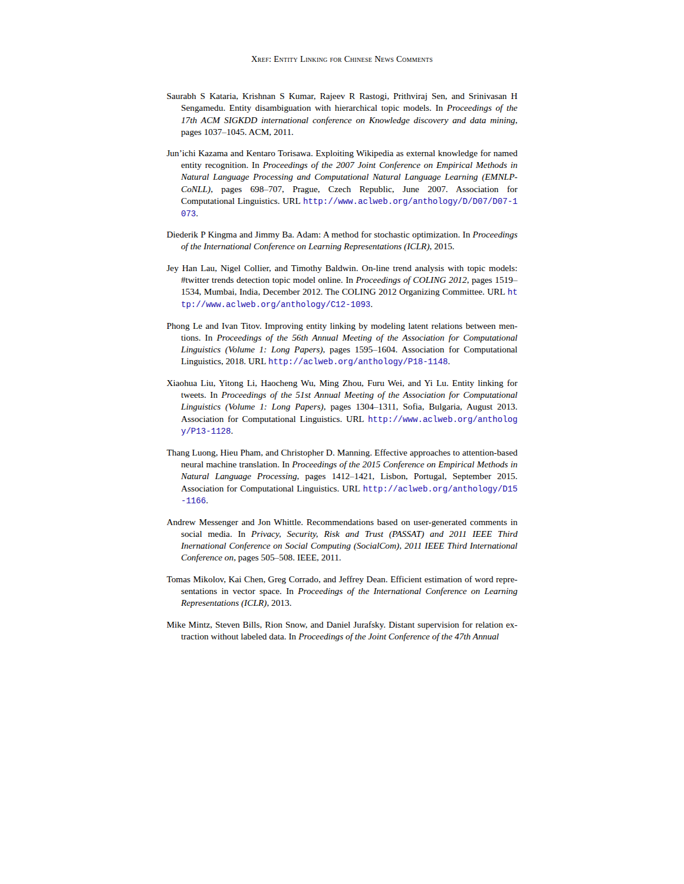Xref: Entity Linking for Chinese News Comments
Saurabh S Kataria, Krishnan S Kumar, Rajeev R Rastogi, Prithviraj Sen, and Srinivasan H Sengamedu. Entity disambiguation with hierarchical topic models. In Proceedings of the 17th ACM SIGKDD international conference on Knowledge discovery and data mining, pages 1037–1045. ACM, 2011.
Jun’ichi Kazama and Kentaro Torisawa. Exploiting Wikipedia as external knowledge for named entity recognition. In Proceedings of the 2007 Joint Conference on Empirical Methods in Natural Language Processing and Computational Natural Language Learning (EMNLP-CoNLL), pages 698–707, Prague, Czech Republic, June 2007. Association for Computational Linguistics. URL http://www.aclweb.org/anthology/D/D07/D07-1073.
Diederik P Kingma and Jimmy Ba. Adam: A method for stochastic optimization. In Proceedings of the International Conference on Learning Representations (ICLR), 2015.
Jey Han Lau, Nigel Collier, and Timothy Baldwin. On-line trend analysis with topic models: #twitter trends detection topic model online. In Proceedings of COLING 2012, pages 1519–1534, Mumbai, India, December 2012. The COLING 2012 Organizing Committee. URL http://www.aclweb.org/anthology/C12-1093.
Phong Le and Ivan Titov. Improving entity linking by modeling latent relations between mentions. In Proceedings of the 56th Annual Meeting of the Association for Computational Linguistics (Volume 1: Long Papers), pages 1595–1604. Association for Computational Linguistics, 2018. URL http://aclweb.org/anthology/P18-1148.
Xiaohua Liu, Yitong Li, Haocheng Wu, Ming Zhou, Furu Wei, and Yi Lu. Entity linking for tweets. In Proceedings of the 51st Annual Meeting of the Association for Computational Linguistics (Volume 1: Long Papers), pages 1304–1311, Sofia, Bulgaria, August 2013. Association for Computational Linguistics. URL http://www.aclweb.org/anthology/P13-1128.
Thang Luong, Hieu Pham, and Christopher D. Manning. Effective approaches to attention-based neural machine translation. In Proceedings of the 2015 Conference on Empirical Methods in Natural Language Processing, pages 1412–1421, Lisbon, Portugal, September 2015. Association for Computational Linguistics. URL http://aclweb.org/anthology/D15-1166.
Andrew Messenger and Jon Whittle. Recommendations based on user-generated comments in social media. In Privacy, Security, Risk and Trust (PASSAT) and 2011 IEEE Third Inernational Conference on Social Computing (SocialCom), 2011 IEEE Third International Conference on, pages 505–508. IEEE, 2011.
Tomas Mikolov, Kai Chen, Greg Corrado, and Jeffrey Dean. Efficient estimation of word representations in vector space. In Proceedings of the International Conference on Learning Representations (ICLR), 2013.
Mike Mintz, Steven Bills, Rion Snow, and Daniel Jurafsky. Distant supervision for relation extraction without labeled data. In Proceedings of the Joint Conference of the 47th Annual